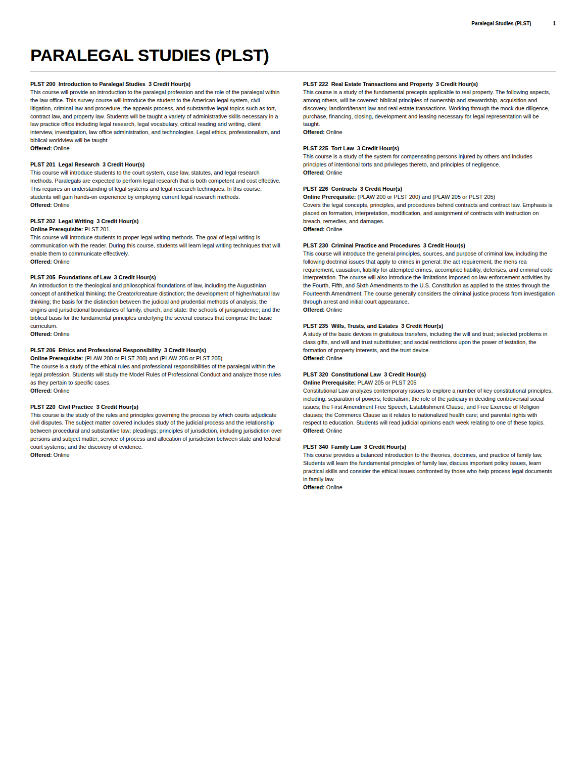Paralegal Studies (PLST) 1
PARALEGAL STUDIES (PLST)
PLST 200 Introduction to Paralegal Studies 3 Credit Hour(s)
This course will provide an introduction to the paralegal profession and the role of the paralegal within the law office. This survey course will introduce the student to the American legal system, civil litigation, criminal law and procedure, the appeals process, and substantive legal topics such as tort, contract law, and property law. Students will be taught a variety of administrative skills necessary in a law practice office including legal research, legal vocabulary, critical reading and writing, client interview, investigation, law office administration, and technologies. Legal ethics, professionalism, and biblical worldview will be taught.
Offered: Online
PLST 201 Legal Research 3 Credit Hour(s)
This course will introduce students to the court system, case law, statutes, and legal research methods. Paralegals are expected to perform legal research that is both competent and cost effective. This requires an understanding of legal systems and legal research techniques. In this course, students will gain hands-on experience by employing current legal research methods.
Offered: Online
PLST 202 Legal Writing 3 Credit Hour(s)
Online Prerequisite: PLST 201
This course will introduce students to proper legal writing methods. The goal of legal writing is communication with the reader. During this course, students will learn legal writing techniques that will enable them to communicate effectively.
Offered: Online
PLST 205 Foundations of Law 3 Credit Hour(s)
An introduction to the theological and philosophical foundations of law, including the Augustinian concept of antithetical thinking; the Creator/creature distinction; the development of higher/natural law thinking; the basis for the distinction between the judicial and prudential methods of analysis; the origins and jurisdictional boundaries of family, church, and state: the schools of jurisprudence; and the biblical basis for the fundamental principles underlying the several courses that comprise the basic curriculum.
Offered: Online
PLST 206 Ethics and Professional Responsibility 3 Credit Hour(s)
Online Prerequisite: (PLAW 200 or PLST 200) and (PLAW 205 or PLST 205)
The course is a study of the ethical rules and professional responsibilities of the paralegal within the legal profession. Students will study the Model Rules of Professional Conduct and analyze those rules as they pertain to specific cases.
Offered: Online
PLST 220 Civil Practice 3 Credit Hour(s)
This course is the study of the rules and principles governing the process by which courts adjudicate civil disputes. The subject matter covered includes study of the judicial process and the relationship between procedural and substantive law; pleadings; principles of jurisdiction, including jurisdiction over persons and subject matter; service of process and allocation of jurisdiction between state and federal court systems; and the discovery of evidence.
Offered: Online
PLST 222 Real Estate Transactions and Property 3 Credit Hour(s)
This course is a study of the fundamental precepts applicable to real property. The following aspects, among others, will be covered: biblical principles of ownership and stewardship, acquisition and discovery, landlord/tenant law and real estate transactions. Working through the mock due diligence, purchase, financing, closing, development and leasing necessary for legal representation will be taught.
Offered: Online
PLST 225 Tort Law 3 Credit Hour(s)
This course is a study of the system for compensating persons injured by others and includes principles of intentional torts and privileges thereto, and principles of negligence.
Offered: Online
PLST 226 Contracts 3 Credit Hour(s)
Online Prerequisite: (PLAW 200 or PLST 200) and (PLAW 205 or PLST 205)
Covers the legal concepts, principles, and procedures behind contracts and contract law. Emphasis is placed on formation, interpretation, modification, and assignment of contracts with instruction on breach, remedies, and damages.
Offered: Online
PLST 230 Criminal Practice and Procedures 3 Credit Hour(s)
This course will introduce the general principles, sources, and purpose of criminal law, including the following doctrinal issues that apply to crimes in general: the act requirement, the mens rea requirement, causation, liability for attempted crimes, accomplice liability, defenses, and criminal code interpretation. The course will also introduce the limitations imposed on law enforcement activities by the Fourth, Fifth, and Sixth Amendments to the U.S. Constitution as applied to the states through the Fourteenth Amendment. The course generally considers the criminal justice process from investigation through arrest and initial court appearance.
Offered: Online
PLST 235 Wills, Trusts, and Estates 3 Credit Hour(s)
A study of the basic devices in gratuitous transfers, including the will and trust; selected problems in class gifts, and will and trust substitutes; and social restrictions upon the power of testation, the formation of property interests, and the trust device.
Offered: Online
PLST 320 Constitutional Law 3 Credit Hour(s)
Online Prerequisite: PLAW 205 or PLST 205
Constitutional Law analyzes contemporary issues to explore a number of key constitutional principles, including: separation of powers; federalism; the role of the judiciary in deciding controversial social issues; the First Amendment Free Speech, Establishment Clause, and Free Exercise of Religion clauses; the Commerce Clause as it relates to nationalized health care; and parental rights with respect to education. Students will read judicial opinions each week relating to one of these topics.
Offered: Online
PLST 340 Family Law 3 Credit Hour(s)
This course provides a balanced introduction to the theories, doctrines, and practice of family law. Students will learn the fundamental principles of family law, discuss important policy issues, learn practical skills and consider the ethical issues confronted by those who help process legal documents in family law.
Offered: Online